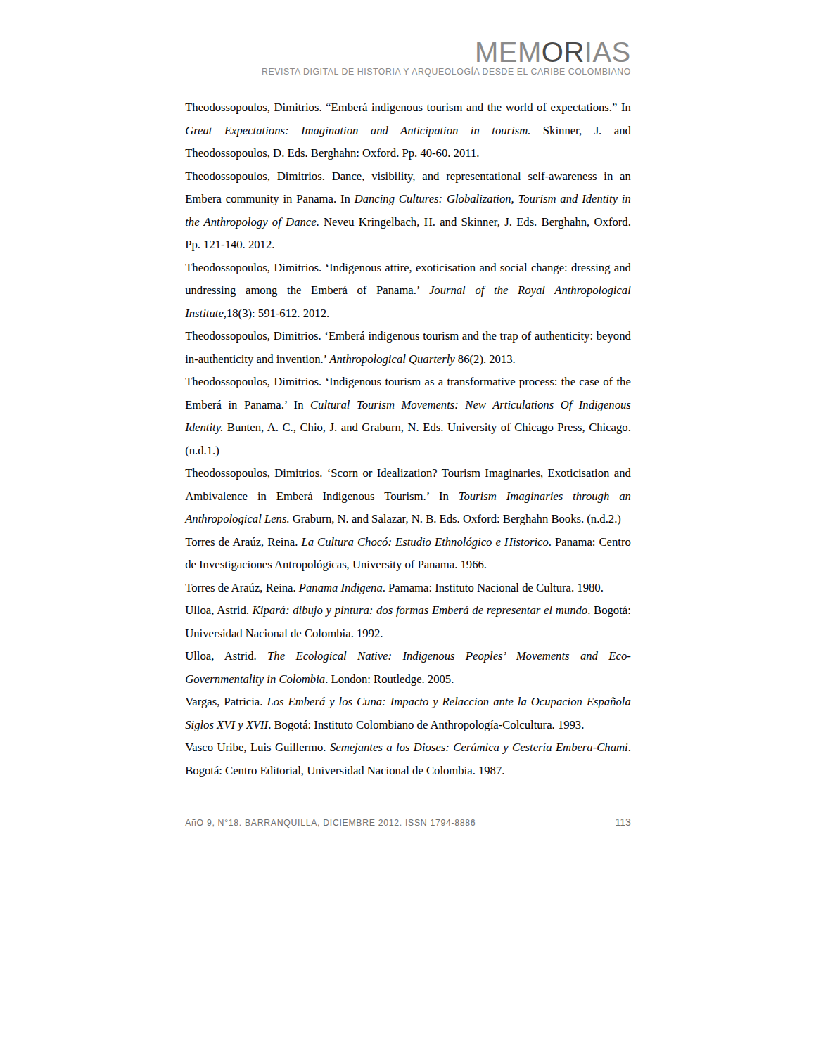MEMORIAS
REVISTA DIGITAL DE HISTORIA Y ARQUEOLOGÍA DESDE EL CARIBE COLOMBIANO
Theodossopoulos, Dimitrios. “Emberá indigenous tourism and the world of expectations.” In Great Expectations: Imagination and Anticipation in tourism. Skinner, J. and Theodossopoulos, D. Eds. Berghahn: Oxford. Pp. 40-60. 2011.
Theodossopoulos, Dimitrios. Dance, visibility, and representational self-awareness in an Embera community in Panama. In Dancing Cultures: Globalization, Tourism and Identity in the Anthropology of Dance. Neveu Kringelbach, H. and Skinner, J. Eds. Berghahn, Oxford. Pp. 121-140. 2012.
Theodossopoulos, Dimitrios. ‘Indigenous attire, exoticisation and social change: dressing and undressing among the Emberá of Panama.’ Journal of the Royal Anthropological Institute, 18(3): 591-612. 2012.
Theodossopoulos, Dimitrios. ‘Emberá indigenous tourism and the trap of authenticity: beyond in-authenticity and invention.’ Anthropological Quarterly 86(2). 2013.
Theodossopoulos, Dimitrios. ‘Indigenous tourism as a transformative process: the case of the Emberá in Panama.’ In Cultural Tourism Movements: New Articulations Of Indigenous Identity. Bunten, A. C., Chio, J. and Graburn, N. Eds. University of Chicago Press, Chicago. (n.d.1.)
Theodossopoulos, Dimitrios. ‘Scorn or Idealization? Tourism Imaginaries, Exoticisation and Ambivalence in Emberá Indigenous Tourism.’ In Tourism Imaginaries through an Anthropological Lens. Graburn, N. and Salazar, N. B. Eds. Oxford: Berghahn Books. (n.d.2.)
Torres de Araúz, Reina. La Cultura Chocó: Estudio Ethnológico e Historico. Panama: Centro de Investigaciones Antropológicas, University of Panama. 1966.
Torres de Araúz, Reina. Panama Indigena. Pamama: Instituto Nacional de Cultura. 1980.
Ulloa, Astrid. Kipará: dibujo y pintura: dos formas Emberá de representar el mundo. Bogotá: Universidad Nacional de Colombia. 1992.
Ulloa, Astrid. The Ecological Native: Indigenous Peoples’ Movements and Eco-Governmentality in Colombia. London: Routledge. 2005.
Vargas, Patricia. Los Emberá y los Cuna: Impacto y Relaccion ante la Ocupacion Española Siglos XVI y XVII. Bogotá: Instituto Colombiano de Anthropología-Colcultura. 1993.
Vasco Uribe, Luis Guillermo. Semejantes a los Dioses: Cerámica y Cestería Embera-Chami. Bogotá: Centro Editorial, Universidad Nacional de Colombia. 1987.
AñO 9, N°18. BARRANQUILLA, DICIEMBRE 2012. ISSN 1794-8886
113